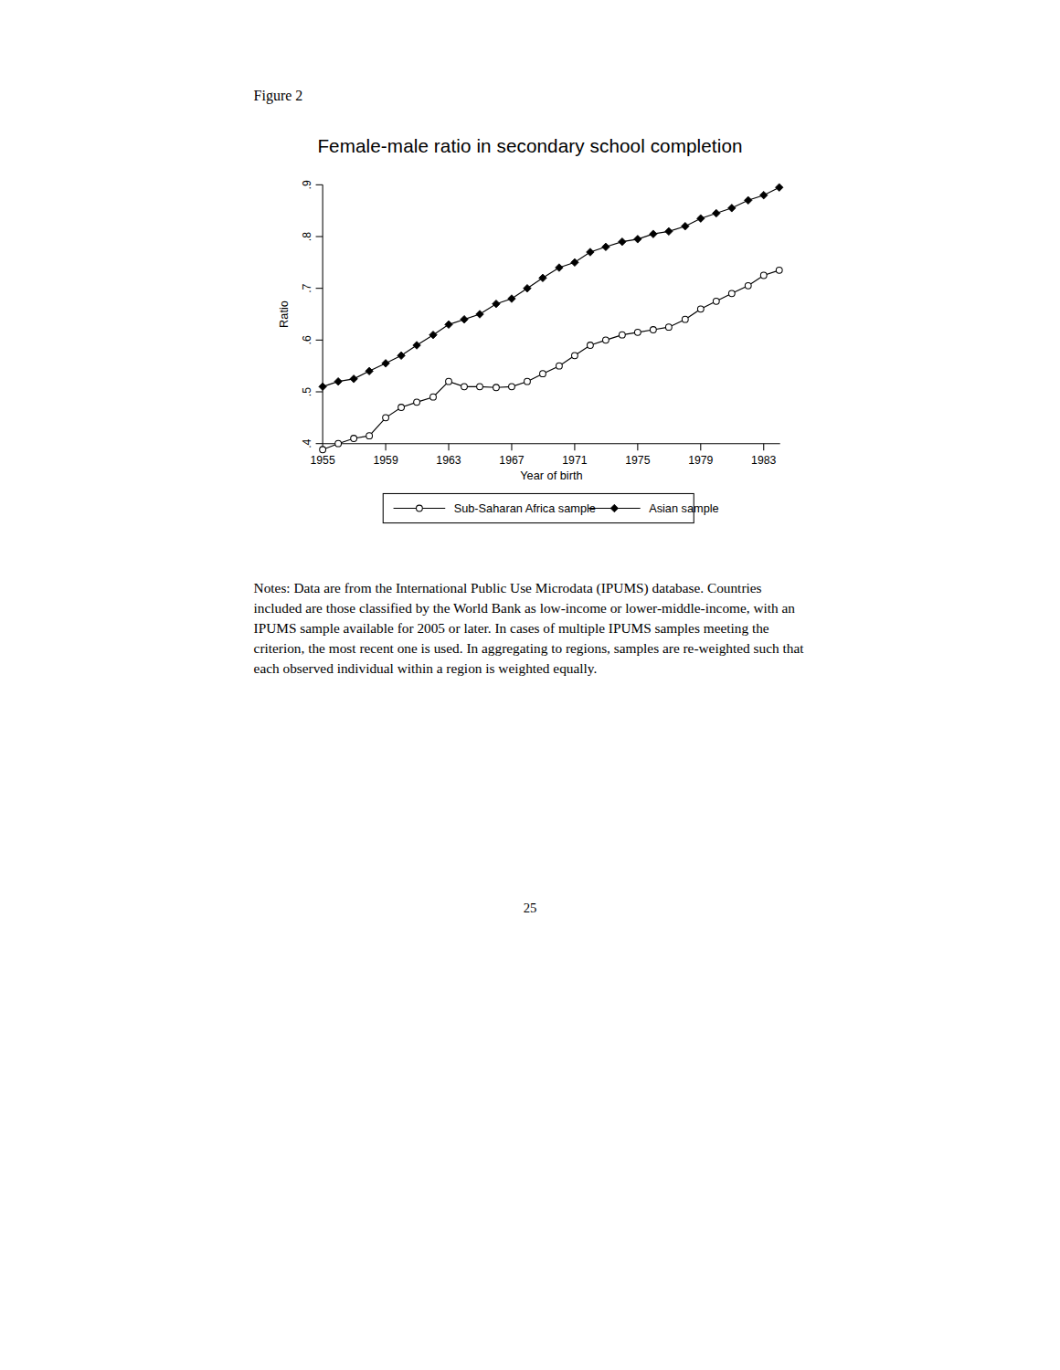Figure 2
Female-male ratio in secondary school completion
Female-male ratio in secondary school completion Two upward-sloping lines. The Asian sample rises from about 0.51 in 1955 to about 0.89 in 1984. The Sub-Saharan Africa sample rises from about 0.39 in 1955 to about 0.74 in 1984, with a plateau around 1963 to 1967. .4 .5 .6 .7 .8 .9 Ratio 1955 1959 1963 1967 1971 1975 1979 1983 Year of birth Sub-Saharan Africa sample Asian sample
Notes: Data are from the International Public Use Microdata (IPUMS) database. Countries included are those classified by the World Bank as low-income or lower-middle-income, with an IPUMS sample available for 2005 or later. In cases of multiple IPUMS samples meeting the criterion, the most recent one is used. In aggregating to regions, samples are re-weighted such that each observed individual within a region is weighted equally.
25